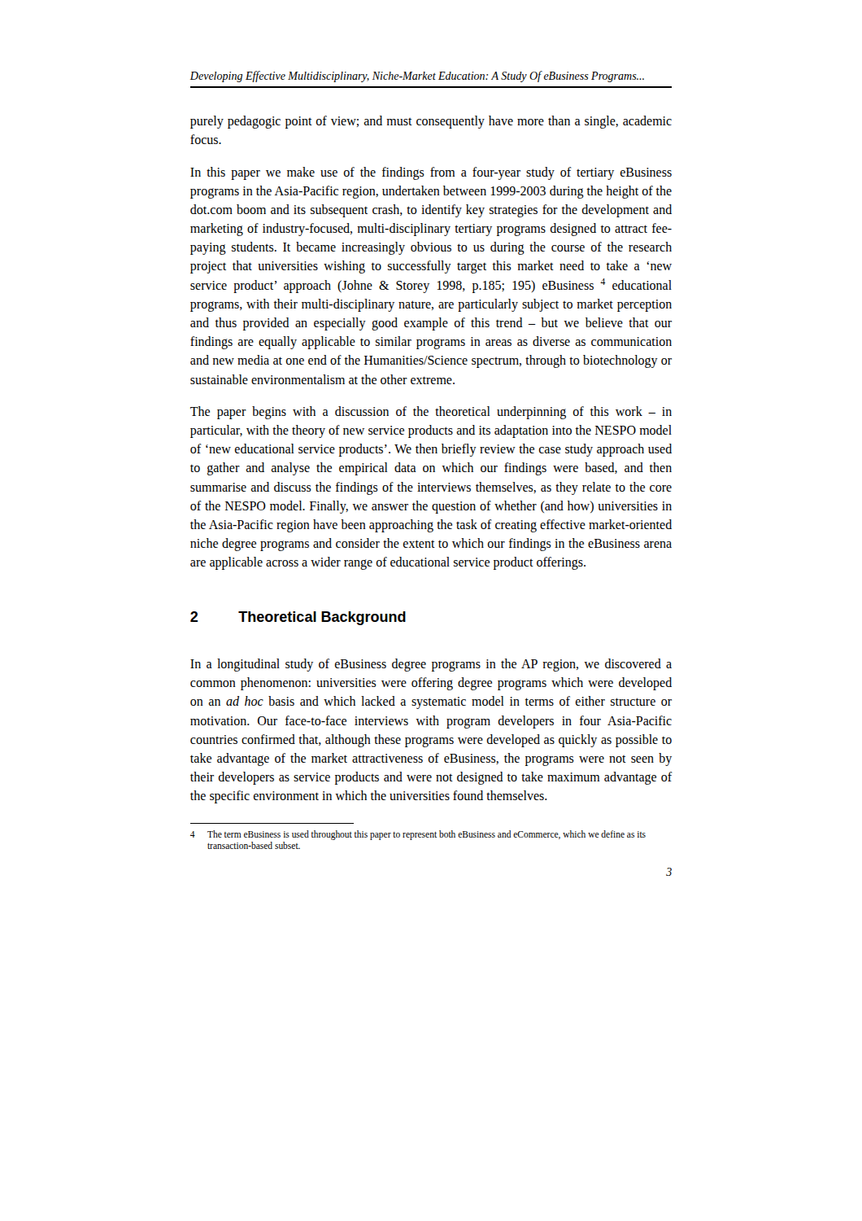Developing Effective Multidisciplinary, Niche-Market Education: A Study Of eBusiness Programs...
purely pedagogic point of view; and must consequently have more than a single, academic focus.
In this paper we make use of the findings from a four-year study of tertiary eBusiness programs in the Asia-Pacific region, undertaken between 1999-2003 during the height of the dot.com boom and its subsequent crash, to identify key strategies for the development and marketing of industry-focused, multi-disciplinary tertiary programs designed to attract fee-paying students. It became increasingly obvious to us during the course of the research project that universities wishing to successfully target this market need to take a ‘new service product’ approach (Johne & Storey 1998, p.185; 195) eBusiness 4 educational programs, with their multi-disciplinary nature, are particularly subject to market perception and thus provided an especially good example of this trend – but we believe that our findings are equally applicable to similar programs in areas as diverse as communication and new media at one end of the Humanities/Science spectrum, through to biotechnology or sustainable environmentalism at the other extreme.
The paper begins with a discussion of the theoretical underpinning of this work – in particular, with the theory of new service products and its adaptation into the NESPO model of ‘new educational service products’. We then briefly review the case study approach used to gather and analyse the empirical data on which our findings were based, and then summarise and discuss the findings of the interviews themselves, as they relate to the core of the NESPO model. Finally, we answer the question of whether (and how) universities in the Asia-Pacific region have been approaching the task of creating effective market-oriented niche degree programs and consider the extent to which our findings in the eBusiness arena are applicable across a wider range of educational service product offerings.
2 Theoretical Background
In a longitudinal study of eBusiness degree programs in the AP region, we discovered a common phenomenon: universities were offering degree programs which were developed on an ad hoc basis and which lacked a systematic model in terms of either structure or motivation. Our face-to-face interviews with program developers in four Asia-Pacific countries confirmed that, although these programs were developed as quickly as possible to take advantage of the market attractiveness of eBusiness, the programs were not seen by their developers as service products and were not designed to take maximum advantage of the specific environment in which the universities found themselves.
4 The term eBusiness is used throughout this paper to represent both eBusiness and eCommerce, which we define as its transaction-based subset.
3